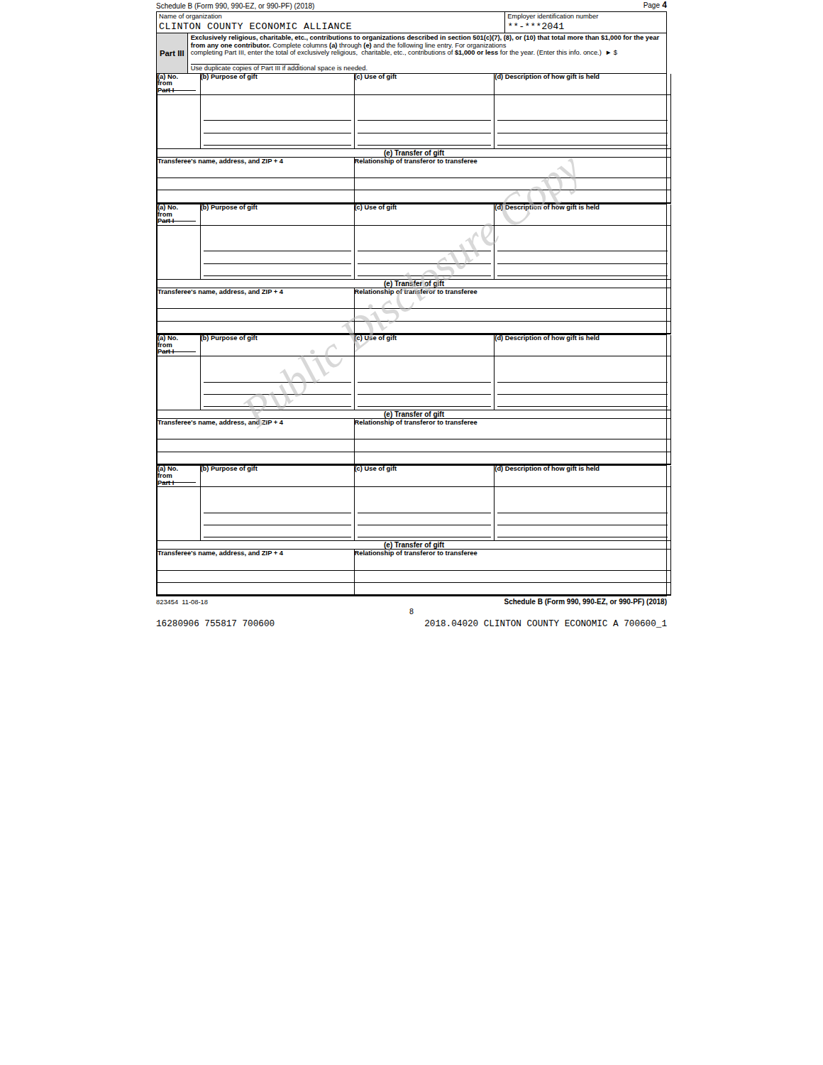Schedule B (Form 990, 990-EZ, or 990-PF) (2018)
Page 4
| Name of organization | Employer identification number |
| CLINTON COUNTY ECONOMIC ALLIANCE | **-***2041 |
Part III
Exclusively religious, charitable, etc., contributions to organizations described in section 501(c)(7), (8), or (10) that total more than $1,000 for the year
from any one contributor. Complete columns (a) through (e) and the following line entry. For organizations
completing Part III, enter the total of exclusively religious, charitable, etc., contributions of $1,000 or less for the year. (Enter this info. once.) ► $
Use duplicate copies of Part III if additional space is needed.
| (a) No. from Part I | (b) Purpose of gift | (c) Use of gift | (d) Description of how gift is held |
| (e) Transfer of gift |
| Transferee's name, address, and ZIP + 4 | Relationship of transferor to transferee |
| (a) No. from Part I | (b) Purpose of gift | (c) Use of gift | (d) Description of how gift is held |
| (e) Transfer of gift |
| Transferee's name, address, and ZIP + 4 | Relationship of transferor to transferee |
| (a) No. from Part I | (b) Purpose of gift | (c) Use of gift | (d) Description of how gift is held |
| (e) Transfer of gift |
| Transferee's name, address, and ZIP + 4 | Relationship of transferor to transferee |
| (a) No. from Part I | (b) Purpose of gift | (c) Use of gift | (d) Description of how gift is held |
| (e) Transfer of gift |
| Transferee's name, address, and ZIP + 4 | Relationship of transferor to transferee |
823454 11-08-18
Schedule B (Form 990, 990-EZ, or 990-PF) (2018)
8
16280906 755817 700600
2018.04020 CLINTON COUNTY ECONOMIC A 700600_1
Public Disclosure Copy